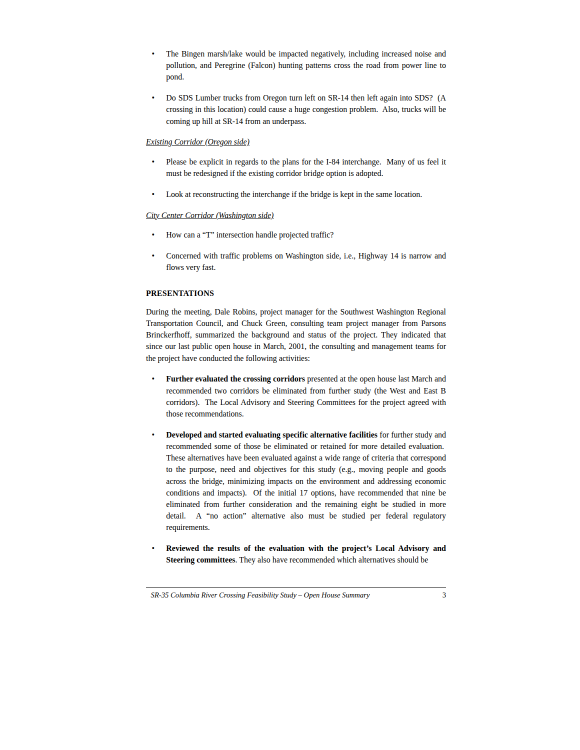The Bingen marsh/lake would be impacted negatively, including increased noise and pollution, and Peregrine (Falcon) hunting patterns cross the road from power line to pond.
Do SDS Lumber trucks from Oregon turn left on SR-14 then left again into SDS? (A crossing in this location) could cause a huge congestion problem. Also, trucks will be coming up hill at SR-14 from an underpass.
Existing Corridor (Oregon side)
Please be explicit in regards to the plans for the I-84 interchange. Many of us feel it must be redesigned if the existing corridor bridge option is adopted.
Look at reconstructing the interchange if the bridge is kept in the same location.
City Center Corridor (Washington side)
How can a “T” intersection handle projected traffic?
Concerned with traffic problems on Washington side, i.e., Highway 14 is narrow and flows very fast.
PRESENTATIONS
During the meeting, Dale Robins, project manager for the Southwest Washington Regional Transportation Council, and Chuck Green, consulting team project manager from Parsons Brinckerfhoff, summarized the background and status of the project. They indicated that since our last public open house in March, 2001, the consulting and management teams for the project have conducted the following activities:
Further evaluated the crossing corridors presented at the open house last March and recommended two corridors be eliminated from further study (the West and East B corridors). The Local Advisory and Steering Committees for the project agreed with those recommendations.
Developed and started evaluating specific alternative facilities for further study and recommended some of those be eliminated or retained for more detailed evaluation. These alternatives have been evaluated against a wide range of criteria that correspond to the purpose, need and objectives for this study (e.g., moving people and goods across the bridge, minimizing impacts on the environment and addressing economic conditions and impacts). Of the initial 17 options, have recommended that nine be eliminated from further consideration and the remaining eight be studied in more detail. A “no action” alternative also must be studied per federal regulatory requirements.
Reviewed the results of the evaluation with the project’s Local Advisory and Steering committees. They also have recommended which alternatives should be
SR-35 Columbia River Crossing Feasibility Study – Open House Summary 3